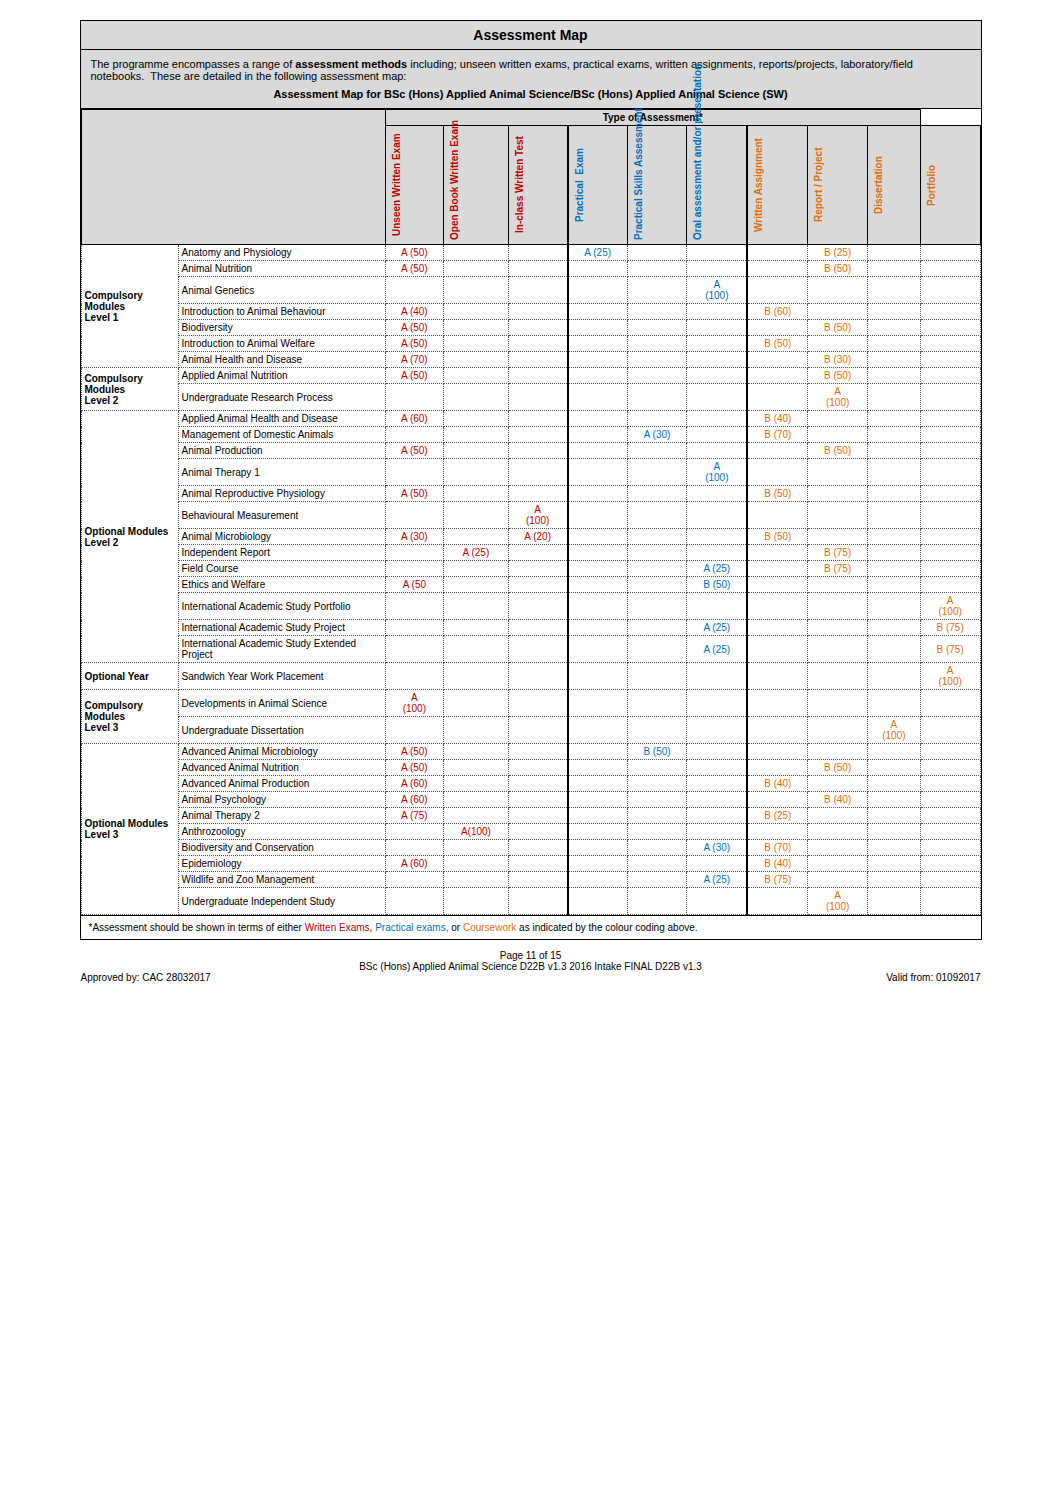Assessment Map
The programme encompasses a range of assessment methods including; unseen written exams, practical exams, written assignments, reports/projects, laboratory/field notebooks. These are detailed in the following assessment map:
Assessment Map for BSc (Hons) Applied Animal Science/BSc (Hons) Applied Animal Science (SW)
| | Type of Assessment* |
| --- | --- |
| Unseen Written Exam | Open Book Written Exam | In-class Written Test | Practical Exam | Practical Skills Assessment | Oral assessment and/or presentation | Written Assignment | Report / Project | Dissertation | Portfolio |
| Compulsory Modules Level 1 | Anatomy and Physiology | A (50) | | | A (25) | | | | B (25) | | |
| Animal Nutrition | A (50) | | | | | | | B (50) | | |
| Animal Genetics | | | | | | A (100) | | | | |
| Introduction to Animal Behaviour | A (40) | | | | | | B (60) | | | |
| Biodiversity | A (50) | | | | | | | B (50) | | |
| Introduction to Animal Welfare | A (50) | | | | | | B (50) | | | |
| Animal Health and Disease | A (70) | | | | | | | B (30) | | |
| Compulsory Modules Level 2 | Applied Animal Nutrition | A (50) | | | | | | | B (50) | | |
| Undergraduate Research Process | | | | | | | | A (100) | | |
| Optional Modules Level 2 | Applied Animal Health and Disease | A (60) | | | | | | B (40) | | | |
| Management of Domestic Animals | | | | | A (30) | | B (70) | | | |
| Animal Production | A (50) | | | | | | | B (50) | | |
| Animal Therapy 1 | | | | | | A (100) | | | | |
| Animal Reproductive Physiology | A (50) | | | | | | B (50) | | | |
| Behavioural Measurement | | | A (100) | | | | | | | |
| Animal Microbiology | A (30) | | A (20) | | | | B (50) | | | |
| Independent Report | | A (25) | | | | | | B (75) | | |
| Field Course | | | | | | A (25) | | B (75) | | |
| Ethics and Welfare | A (50 | | | | | B (50) | | | | |
| International Academic Study Portfolio | | | | | | | | | | A (100) |
| International Academic Study Project | | | | | | A (25) | | | | B (75) |
| International Academic Study Extended Project | | | | | | A (25) | | | | B (75) |
| Optional Year | Sandwich Year Work Placement | | | | | | | | | | A (100) |
| Compulsory Modules Level 3 | Developments in Animal Science | A (100) | | | | | | | | | |
| Undergraduate Dissertation | | | | | | | | | A (100) | |
| Optional Modules Level 3 | Advanced Animal Microbiology | A (50) | | | | B (50) | | | | | |
| Advanced Animal Nutrition | A (50) | | | | | | | B (50) | | |
| Advanced Animal Production | A (60) | | | | | | B (40) | | | |
| Animal Psychology | A (60) | | | | | | | B (40) | | |
| Animal Therapy 2 | A (75) | | | | | | B (25) | | | |
| Anthrozoology | | A(100) | | | | | | | | |
| Biodiversity and Conservation | | | | | | A (30) | B (70) | | | |
| Epidemiology | A (60) | | | | | | B (40) | | | |
| Wildlife and Zoo Management | | | | | | A (25) | B (75) | | | |
| Undergraduate Independent Study | | | | | | | | A (100) | | |
*Assessment should be shown in terms of either Written Exams, Practical exams, or Coursework as indicated by the colour coding above.
Page 11 of 15
BSc (Hons) Applied Animal Science D22B v1.3 2016 Intake FINAL D22B v1.3
Approved by: CAC 28032017 Valid from: 01092017